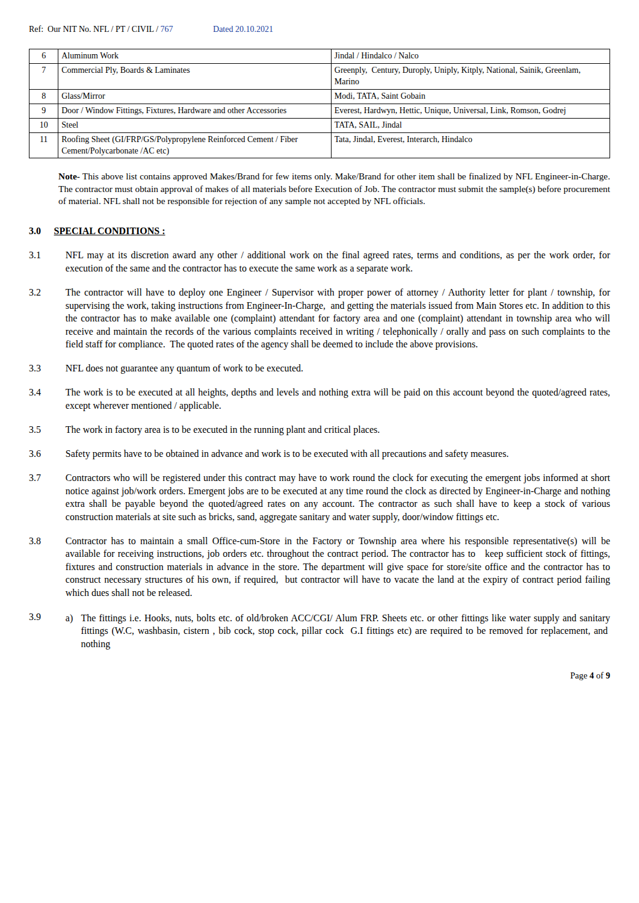Ref: Our NIT No. NFL / PT / CIVIL / 767 Dated 20.10.2021
| 6 | Aluminum Work | Jindal / Hindalco / Nalco |
| 7 | Commercial Ply, Boards & Laminates | Greenply, Century, Duroply, Uniply, Kitply, National, Sainik, Greenlam, Marino |
| 8 | Glass/Mirror | Modi, TATA, Saint Gobain |
| 9 | Door / Window Fittings, Fixtures, Hardware and other Accessories | Everest, Hardwyn, Hettic, Unique, Universal, Link, Romson, Godrej |
| 10 | Steel | TATA, SAIL, Jindal |
| 11 | Roofing Sheet (GI/FRP/GS/Polypropylene Reinforced Cement / Fiber Cement/Polycarbonate /AC etc) | Tata, Jindal, Everest, Interarch, Hindalco |
Note- This above list contains approved Makes/Brand for few items only. Make/Brand for other item shall be finalized by NFL Engineer-in-Charge. The contractor must obtain approval of makes of all materials before Execution of Job. The contractor must submit the sample(s) before procurement of material. NFL shall not be responsible for rejection of any sample not accepted by NFL officials.
3.0 SPECIAL CONDITIONS :
3.1
NFL may at its discretion award any other / additional work on the final agreed rates, terms and conditions, as per the work order, for execution of the same and the contractor has to execute the same work as a separate work.
3.2
The contractor will have to deploy one Engineer / Supervisor with proper power of attorney / Authority letter for plant / township, for supervising the work, taking instructions from Engineer-In-Charge, and getting the materials issued from Main Stores etc. In addition to this the contractor has to make available one (complaint) attendant for factory area and one (complaint) attendant in township area who will receive and maintain the records of the various complaints received in writing / telephonically / orally and pass on such complaints to the field staff for compliance. The quoted rates of the agency shall be deemed to include the above provisions.
3.3
NFL does not guarantee any quantum of work to be executed.
3.4
The work is to be executed at all heights, depths and levels and nothing extra will be paid on this account beyond the quoted/agreed rates, except wherever mentioned / applicable.
3.5
The work in factory area is to be executed in the running plant and critical places.
3.6
Safety permits have to be obtained in advance and work is to be executed with all precautions and safety measures.
3.7
Contractors who will be registered under this contract may have to work round the clock for executing the emergent jobs informed at short notice against job/work orders. Emergent jobs are to be executed at any time round the clock as directed by Engineer-in-Charge and nothing extra shall be payable beyond the quoted/agreed rates on any account. The contractor as such shall have to keep a stock of various construction materials at site such as bricks, sand, aggregate sanitary and water supply, door/window fittings etc.
3.8
Contractor has to maintain a small Office-cum-Store in the Factory or Township area where his responsible representative(s) will be available for receiving instructions, job orders etc. throughout the contract period. The contractor has to keep sufficient stock of fittings, fixtures and construction materials in advance in the store. The department will give space for store/site office and the contractor has to construct necessary structures of his own, if required, but contractor will have to vacate the land at the expiry of contract period failing which dues shall not be released.
3.9
a)
The fittings i.e. Hooks, nuts, bolts etc. of old/broken ACC/CGI/ Alum FRP. Sheets etc. or other fittings like water supply and sanitary fittings (W.C, washbasin, cistern , bib cock, stop cock, pillar cock G.I fittings etc) are required to be removed for replacement, and nothing
Page 4 of 9